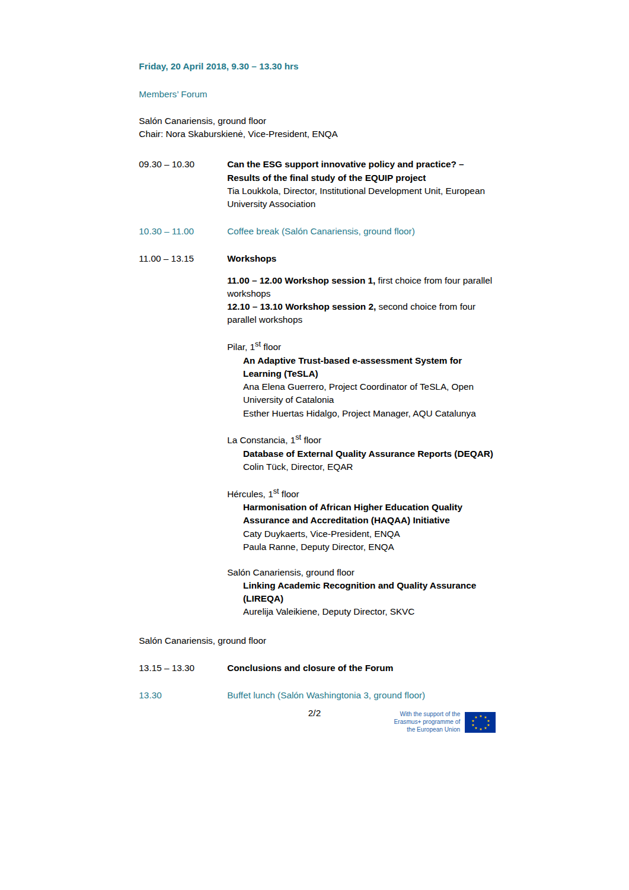Friday, 20 April 2018, 9.30 – 13.30 hrs
Members’ Forum
Salón Canariensis, ground floor
Chair: Nora Skaburskienė, Vice-President, ENQA
| 09.30 – 10.30 | Can the ESG support innovative policy and practice? – Results of the final study of the EQUIP project Tia Loukkola, Director, Institutional Development Unit, European University Association |
| 10.30 – 11.00 | Coffee break (Salón Canariensis, ground floor) |
| 11.00 – 13.15 | Workshops 11.00 – 12.00 Workshop session 1, first choice from four parallel workshops 12.10 – 13.10 Workshop session 2, second choice from four parallel workshops Pilar, 1 st floor An Adaptive Trust-based e-assessment System for Learning (TeSLA) Ana Elena Guerrero, Project Coordinator of TeSLA, Open University of Catalonia Esther Huertas Hidalgo, Project Manager, AQU Catalunya La Constancia, 1 st floor Database of External Quality Assurance Reports (DEQAR) Colin Tück, Director, EQAR Hércules, 1 st floor Harmonisation of African Higher Education Quality Assurance and Accreditation (HAQAA) Initiative Caty Duykaerts, Vice-President, ENQA Paula Ranne, Deputy Director, ENQA Salón Canariensis, ground floor Linking Academic Recognition and Quality Assurance (LIREQA) Aurelija Valeikiene, Deputy Director, SKVC |
Salón Canariensis, ground floor
| 13.15 – 13.30 | Conclusions and closure of the Forum |
| 13.30 | Buffet lunch (Salón Washingtonia 3, ground floor) |
2/2
With the support of the
Erasmus+ programme of
the European Union
★ ★ ★ ★ ★ ★ ★ ★ ★ ★